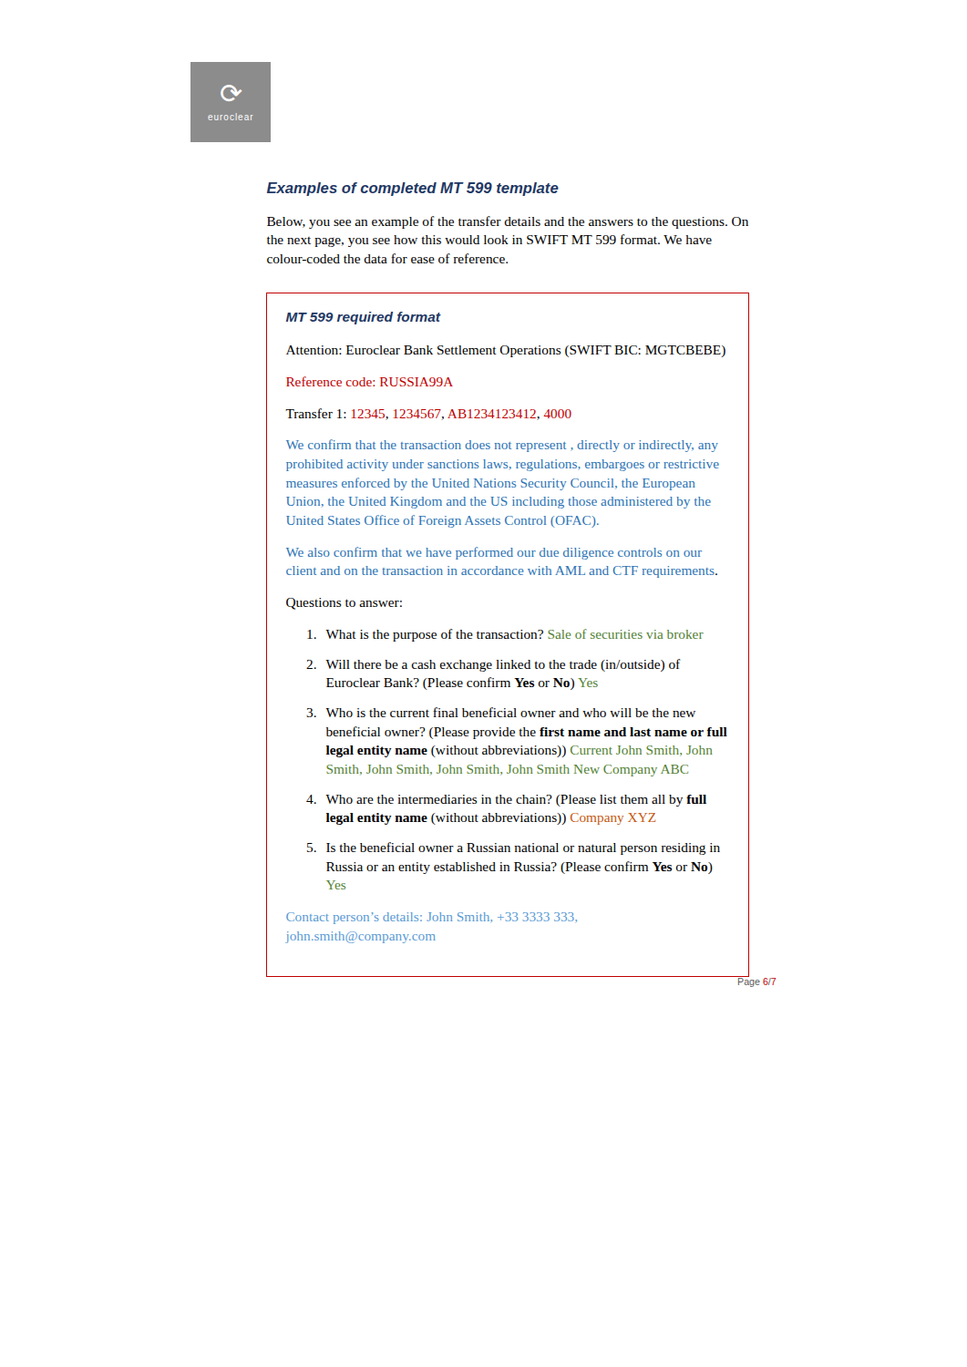⟳
euroclear
Examples of completed MT 599 template
Below, you see an example of the transfer details and the answers to the questions. On the next page, you see how this would look in SWIFT MT 599 format. We have colour-coded the data for ease of reference.
MT 599 required format
Attention: Euroclear Bank Settlement Operations (SWIFT BIC: MGTCBEBE)
Reference code: RUSSIA99A
Transfer 1: 12345, 1234567, AB1234123412, 4000
We confirm that the transaction does not represent , directly or indirectly, any prohibited activity under sanctions laws, regulations, embargoes or restrictive measures enforced by the United Nations Security Council, the European Union, the United Kingdom and the US including those administered by the United States Office of Foreign Assets Control (OFAC).
We also confirm that we have performed our due diligence controls on our client and on the transaction in accordance with AML and CTF requirements.
Questions to answer:
What is the purpose of the transaction? Sale of securities via broker
Will there be a cash exchange linked to the trade (in/outside) of Euroclear Bank? (Please confirm Yes or No) Yes
Who is the current final beneficial owner and who will be the new beneficial owner? (Please provide the first name and last name or full legal entity name (without abbreviations)) Current John Smith, John Smith, John Smith, John Smith, John Smith New Company ABC
Who are the intermediaries in the chain? (Please list them all by full legal entity name (without abbreviations)) Company XYZ
Is the beneficial owner a Russian national or natural person residing in Russia or an entity established in Russia? (Please confirm Yes or No) Yes
Contact person’s details: John Smith, +33 3333 333, john.smith@company.com
Page 6/7